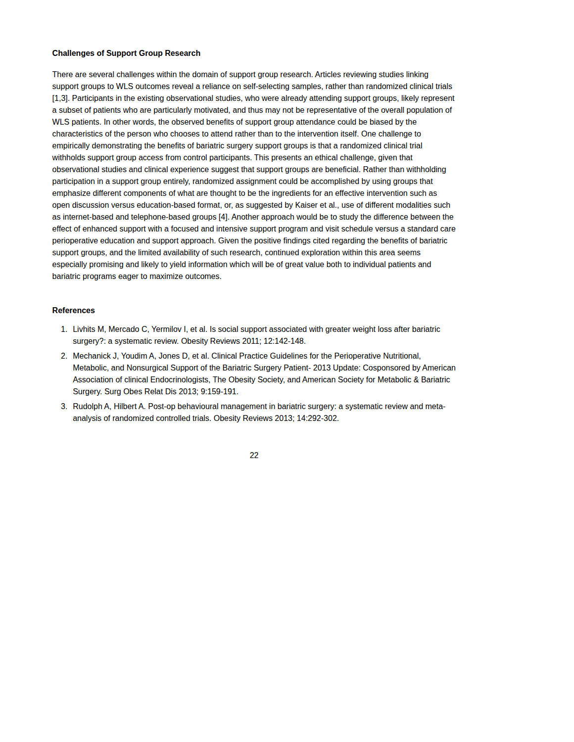Challenges of Support Group Research
There are several challenges within the domain of support group research. Articles reviewing studies linking support groups to WLS outcomes reveal a reliance on self-selecting samples, rather than randomized clinical trials [1,3]. Participants in the existing observational studies, who were already attending support groups, likely represent a subset of patients who are particularly motivated, and thus may not be representative of the overall population of WLS patients. In other words, the observed benefits of support group attendance could be biased by the characteristics of the person who chooses to attend rather than to the intervention itself. One challenge to empirically demonstrating the benefits of bariatric surgery support groups is that a randomized clinical trial withholds support group access from control participants. This presents an ethical challenge, given that observational studies and clinical experience suggest that support groups are beneficial. Rather than withholding participation in a support group entirely, randomized assignment could be accomplished by using groups that emphasize different components of what are thought to be the ingredients for an effective intervention such as open discussion versus education-based format, or, as suggested by Kaiser et al., use of different modalities such as internet-based and telephone-based groups [4]. Another approach would be to study the difference between the effect of enhanced support with a focused and intensive support program and visit schedule versus a standard care perioperative education and support approach. Given the positive findings cited regarding the benefits of bariatric support groups, and the limited availability of such research, continued exploration within this area seems especially promising and likely to yield information which will be of great value both to individual patients and bariatric programs eager to maximize outcomes.
References
Livhits M, Mercado C, Yermilov I, et al. Is social support associated with greater weight loss after bariatric surgery?: a systematic review. Obesity Reviews 2011; 12:142-148.
Mechanick J, Youdim A, Jones D, et al. Clinical Practice Guidelines for the Perioperative Nutritional, Metabolic, and Nonsurgical Support of the Bariatric Surgery Patient- 2013 Update: Cosponsored by American Association of clinical Endocrinologists, The Obesity Society, and American Society for Metabolic & Bariatric Surgery. Surg Obes Relat Dis 2013; 9:159-191.
Rudolph A, Hilbert A. Post-op behavioural management in bariatric surgery: a systematic review and meta-analysis of randomized controlled trials. Obesity Reviews 2013; 14:292-302.
22